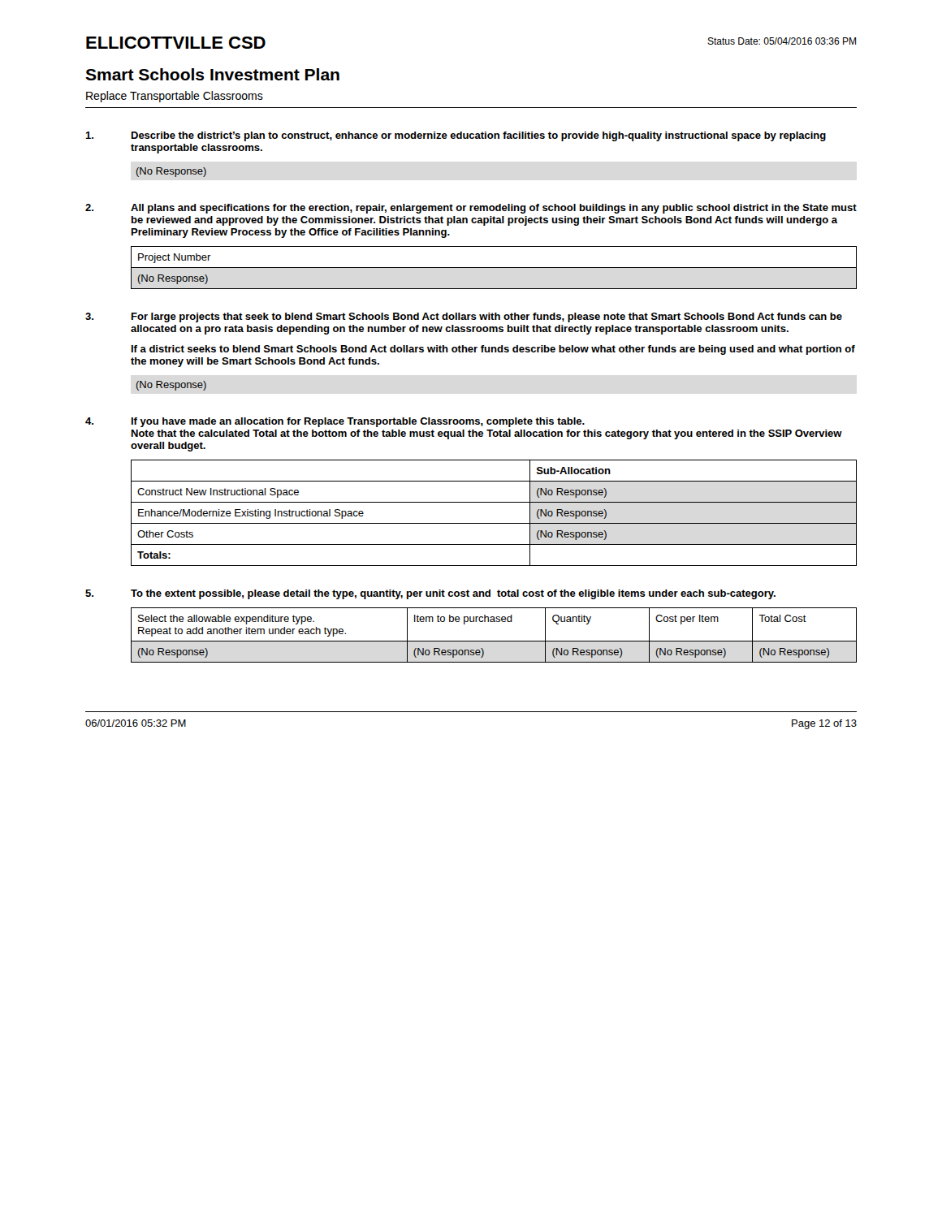ELLICOTTVILLE CSD
Status Date: 05/04/2016 03:36 PM
Smart Schools Investment Plan
Replace Transportable Classrooms
Describe the district’s plan to construct, enhance or modernize education facilities to provide high-quality instructional space by replacing transportable classrooms.
(No Response)
All plans and specifications for the erection, repair, enlargement or remodeling of school buildings in any public school district in the State must be reviewed and approved by the Commissioner. Districts that plan capital projects using their Smart Schools Bond Act funds will undergo a Preliminary Review Process by the Office of Facilities Planning.
| Project Number |
| (No Response) |
For large projects that seek to blend Smart Schools Bond Act dollars with other funds, please note that Smart Schools Bond Act funds can be allocated on a pro rata basis depending on the number of new classrooms built that directly replace transportable classroom units.
If a district seeks to blend Smart Schools Bond Act dollars with other funds describe below what other funds are being used and what portion of the money will be Smart Schools Bond Act funds.
(No Response)
If you have made an allocation for Replace Transportable Classrooms, complete this table.
Note that the calculated Total at the bottom of the table must equal the Total allocation for this category that you entered in the SSIP Overview overall budget.
| | Sub-Allocation |
| --- | --- |
| Construct New Instructional Space | (No Response) |
| Enhance/Modernize Existing Instructional Space | (No Response) |
| Other Costs | (No Response) |
| Totals: | |
To the extent possible, please detail the type, quantity, per unit cost and total cost of the eligible items under each sub-category.
| Select the allowable expenditure type. Repeat to add another item under each type. | Item to be purchased | Quantity | Cost per Item | Total Cost |
| --- | --- | --- | --- | --- |
| (No Response) | (No Response) | (No Response) | (No Response) | (No Response) |
06/01/2016 05:32 PM
Page 12 of 13